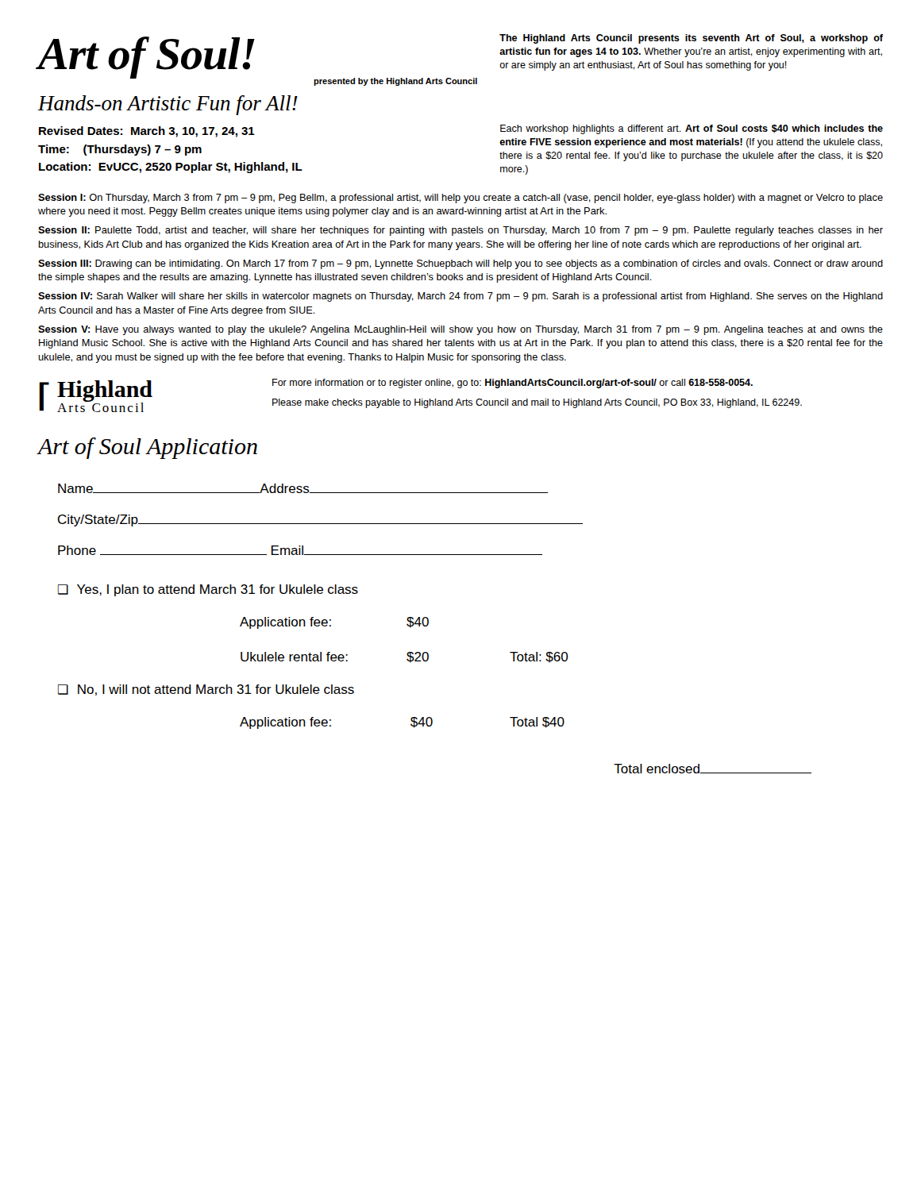Art of Soul!
presented by the Highland Arts Council
Hands-on Artistic Fun for All!
The Highland Arts Council presents its seventh Art of Soul, a workshop of artistic fun for ages 14 to 103. Whether you’re an artist, enjoy experimenting with art, or are simply an art enthusiast, Art of Soul has something for you!
Revised Dates: March 3, 10, 17, 24, 31
Time: (Thursdays) 7 – 9 pm
Location: EvUCC, 2520 Poplar St, Highland, IL
Each workshop highlights a different art. Art of Soul costs $40 which includes the entire FIVE session experience and most materials! (If you attend the ukulele class, there is a $20 rental fee. If you’d like to purchase the ukulele after the class, it is $20 more.)
Session I: On Thursday, March 3 from 7 pm – 9 pm, Peg Bellm, a professional artist, will help you create a catch-all (vase, pencil holder, eye-glass holder) with a magnet or Velcro to place where you need it most. Peggy Bellm creates unique items using polymer clay and is an award-winning artist at Art in the Park.
Session II: Paulette Todd, artist and teacher, will share her techniques for painting with pastels on Thursday, March 10 from 7 pm – 9 pm. Paulette regularly teaches classes in her business, Kids Art Club and has organized the Kids Kreation area of Art in the Park for many years. She will be offering her line of note cards which are reproductions of her original art.
Session III: Drawing can be intimidating. On March 17 from 7 pm – 9 pm, Lynnette Schuepbach will help you to see objects as a combination of circles and ovals. Connect or draw around the simple shapes and the results are amazing. Lynnette has illustrated seven children’s books and is president of Highland Arts Council.
Session IV: Sarah Walker will share her skills in watercolor magnets on Thursday, March 24 from 7 pm – 9 pm. Sarah is a professional artist from Highland. She serves on the Highland Arts Council and has a Master of Fine Arts degree from SIUE.
Session V: Have you always wanted to play the ukulele? Angelina McLaughlin-Heil will show you how on Thursday, March 31 from 7 pm – 9 pm. Angelina teaches at and owns the Highland Music School. She is active with the Highland Arts Council and has shared her talents with us at Art in the Park. If you plan to attend this class, there is a $20 rental fee for the ukulele, and you must be signed up with the fee before that evening. Thanks to Halpin Music for sponsoring the class.
⌈ Highland
Arts Council
For more information or to register online, go to: HighlandArtsCouncil.org/art-of-soul/ or call 618-558-0054.
Please make checks payable to Highland Arts Council and mail to Highland Arts Council, PO Box 33, Highland, IL 62249.
Art of Soul Application
Name Address
City/State/Zip
Phone Email
❑ Yes, I plan to attend March 31 for Ukulele class
| | Application fee: | $40 | |
| | Ukulele rental fee: | $20 | Total: $60 |
❑ No, I will not attend March 31 for Ukulele class
| | Application fee: | $40 | Total $40 |
Total enclosed